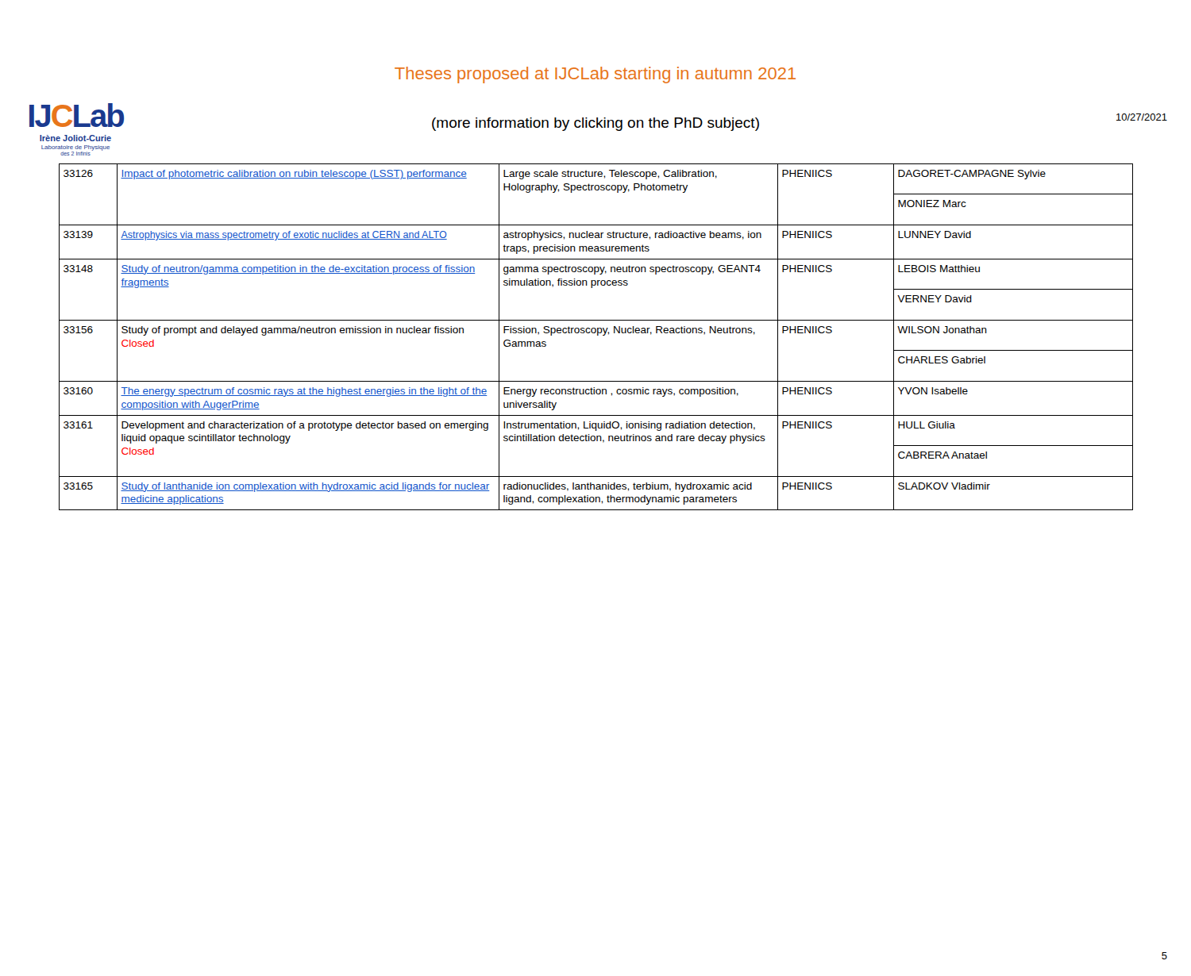IJCLab
Irène Joliot-Curie
Laboratoire de Physique
des 2 Infinis
10/27/2021
Theses proposed at IJCLab starting in autumn 2021
(more information by clicking on the PhD subject)
| 33126 | Impact of photometric calibration on rubin telescope (LSST) performance | Large scale structure, Telescope, Calibration, Holography, Spectroscopy, Photometry | PHENIICS | DAGORET-CAMPAGNE Sylvie MONIEZ Marc |
| 33139 | Astrophysics via mass spectrometry of exotic nuclides at CERN and ALTO | astrophysics, nuclear structure, radioactive beams, ion traps, precision measurements | PHENIICS | LUNNEY David |
| 33148 | Study of neutron/gamma competition in the de-excitation process of fission fragments | gamma spectroscopy, neutron spectroscopy, GEANT4 simulation, fission process | PHENIICS | LEBOIS Matthieu VERNEY David |
| 33156 | Study of prompt and delayed gamma/neutron emission in nuclear fission Closed | Fission, Spectroscopy, Nuclear, Reactions, Neutrons, Gammas | PHENIICS | WILSON Jonathan CHARLES Gabriel |
| 33160 | The energy spectrum of cosmic rays at the highest energies in the light of the composition with AugerPrime | Energy reconstruction , cosmic rays, composition, universality | PHENIICS | YVON Isabelle |
| 33161 | Development and characterization of a prototype detector based on emerging liquid opaque scintillator technology Closed | Instrumentation, LiquidO, ionising radiation detection, scintillation detection, neutrinos and rare decay physics | PHENIICS | HULL Giulia CABRERA Anatael |
| 33165 | Study of lanthanide ion complexation with hydroxamic acid ligands for nuclear medicine applications | radionuclides, lanthanides, terbium, hydroxamic acid ligand, complexation, thermodynamic parameters | PHENIICS | SLADKOV Vladimir |
5